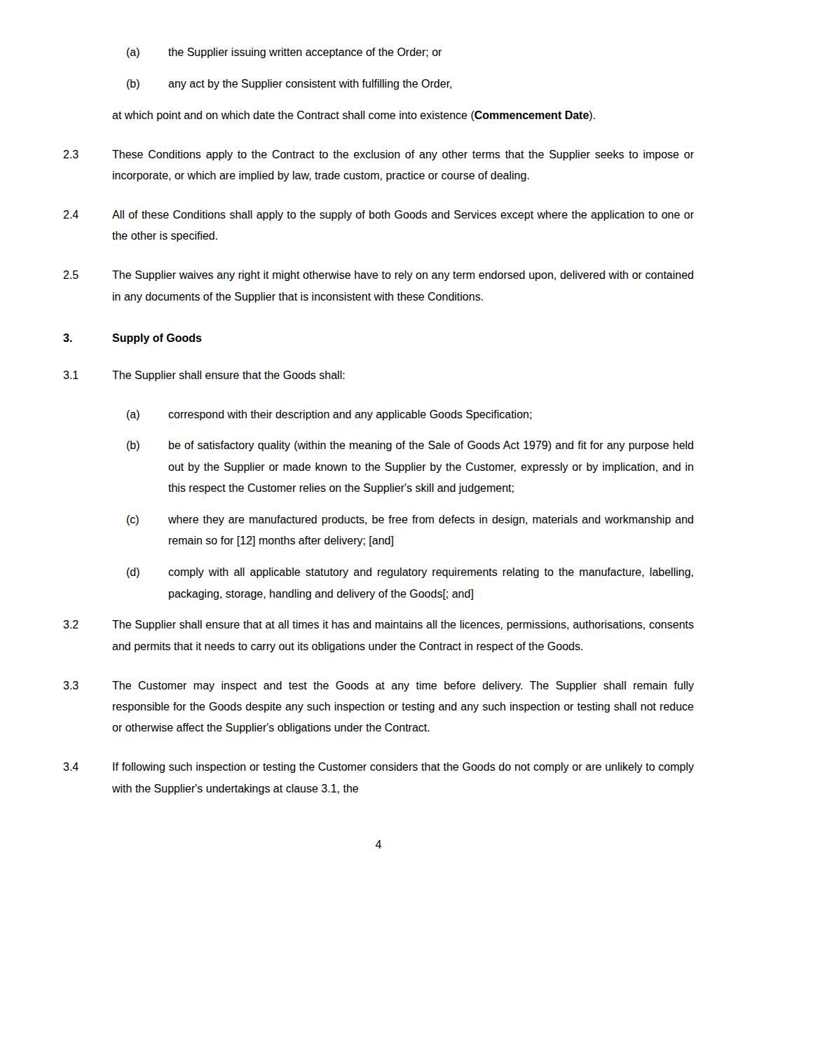(a)
the Supplier issuing written acceptance of the Order; or
(b)
any act by the Supplier consistent with fulfilling the Order,
at which point and on which date the Contract shall come into existence (Commencement Date).
2.3
These Conditions apply to the Contract to the exclusion of any other terms that the Supplier seeks to impose or incorporate, or which are implied by law, trade custom, practice or course of dealing.
2.4
All of these Conditions shall apply to the supply of both Goods and Services except where the application to one or the other is specified.
2.5
The Supplier waives any right it might otherwise have to rely on any term endorsed upon, delivered with or contained in any documents of the Supplier that is inconsistent with these Conditions.
3. Supply of Goods
3.1
The Supplier shall ensure that the Goods shall:
(a)
correspond with their description and any applicable Goods Specification;
(b)
be of satisfactory quality (within the meaning of the Sale of Goods Act 1979) and fit for any purpose held out by the Supplier or made known to the Supplier by the Customer, expressly or by implication, and in this respect the Customer relies on the Supplier's skill and judgement;
(c)
where they are manufactured products, be free from defects in design, materials and workmanship and remain so for [12] months after delivery; [and]
(d)
comply with all applicable statutory and regulatory requirements relating to the manufacture, labelling, packaging, storage, handling and delivery of the Goods[; and]
3.2
The Supplier shall ensure that at all times it has and maintains all the licences, permissions, authorisations, consents and permits that it needs to carry out its obligations under the Contract in respect of the Goods.
3.3
The Customer may inspect and test the Goods at any time before delivery. The Supplier shall remain fully responsible for the Goods despite any such inspection or testing and any such inspection or testing shall not reduce or otherwise affect the Supplier's obligations under the Contract.
3.4
If following such inspection or testing the Customer considers that the Goods do not comply or are unlikely to comply with the Supplier's undertakings at clause 3.1, the
4